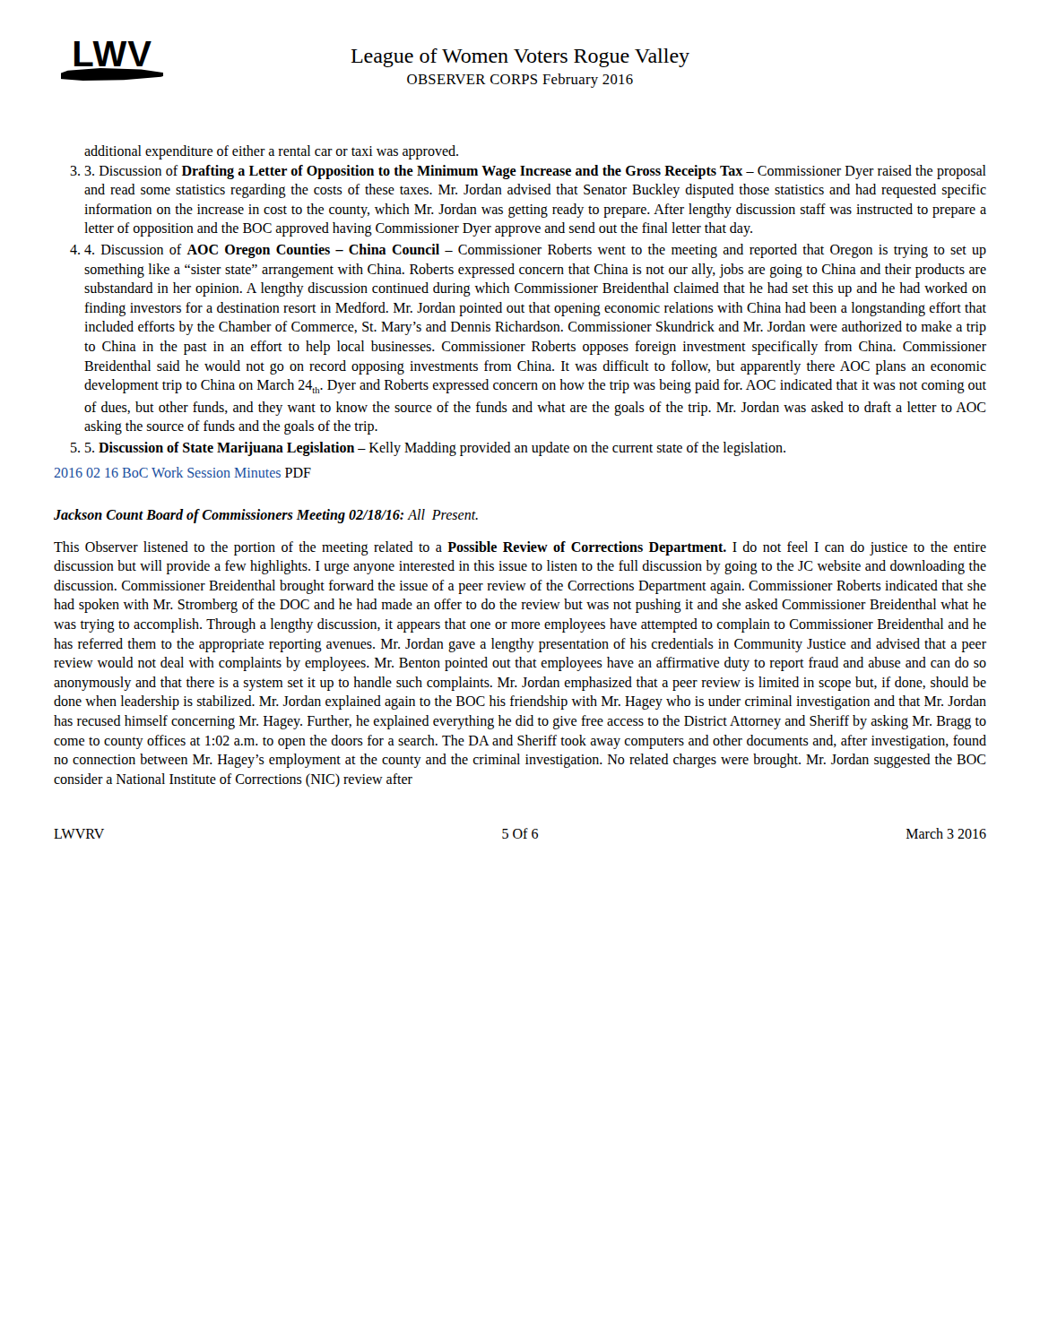LWV
League of Women Voters Rogue Valley
OBSERVER CORPS February 2016
additional expenditure of either a rental car or taxi was approved.
3. Discussion of Drafting a Letter of Opposition to the Minimum Wage Increase and the Gross Receipts Tax – Commissioner Dyer raised the proposal and read some statistics regarding the costs of these taxes. Mr. Jordan advised that Senator Buckley disputed those statistics and had requested specific information on the increase in cost to the county, which Mr. Jordan was getting ready to prepare. After lengthy discussion staff was instructed to prepare a letter of opposition and the BOC approved having Commissioner Dyer approve and send out the final letter that day.
4. Discussion of AOC Oregon Counties – China Council – Commissioner Roberts went to the meeting and reported that Oregon is trying to set up something like a “sister state” arrangement with China. Roberts expressed concern that China is not our ally, jobs are going to China and their products are substandard in her opinion. A lengthy discussion continued during which Commissioner Breidenthal claimed that he had set this up and he had worked on finding investors for a destination resort in Medford. Mr. Jordan pointed out that opening economic relations with China had been a longstanding effort that included efforts by the Chamber of Commerce, St. Mary’s and Dennis Richardson. Commissioner Skundrick and Mr. Jordan were authorized to make a trip to China in the past in an effort to help local businesses. Commissioner Roberts opposes foreign investment specifically from China. Commissioner Breidenthal said he would not go on record opposing investments from China. It was difficult to follow, but apparently there AOC plans an economic development trip to China on March 24th. Dyer and Roberts expressed concern on how the trip was being paid for. AOC indicated that it was not coming out of dues, but other funds, and they want to know the source of the funds and what are the goals of the trip. Mr. Jordan was asked to draft a letter to AOC asking the source of funds and the goals of the trip.
5. Discussion of State Marijuana Legislation – Kelly Madding provided an update on the current state of the legislation.
2016 02 16 BoC Work Session Minutes PDF
Jackson Count Board of Commissioners Meeting 02/18/16: All Present.
This Observer listened to the portion of the meeting related to a Possible Review of Corrections Department. I do not feel I can do justice to the entire discussion but will provide a few highlights. I urge anyone interested in this issue to listen to the full discussion by going to the JC website and downloading the discussion. Commissioner Breidenthal brought forward the issue of a peer review of the Corrections Department again. Commissioner Roberts indicated that she had spoken with Mr. Stromberg of the DOC and he had made an offer to do the review but was not pushing it and she asked Commissioner Breidenthal what he was trying to accomplish. Through a lengthy discussion, it appears that one or more employees have attempted to complain to Commissioner Breidenthal and he has referred them to the appropriate reporting avenues. Mr. Jordan gave a lengthy presentation of his credentials in Community Justice and advised that a peer review would not deal with complaints by employees. Mr. Benton pointed out that employees have an affirmative duty to report fraud and abuse and can do so anonymously and that there is a system set it up to handle such complaints. Mr. Jordan emphasized that a peer review is limited in scope but, if done, should be done when leadership is stabilized. Mr. Jordan explained again to the BOC his friendship with Mr. Hagey who is under criminal investigation and that Mr. Jordan has recused himself concerning Mr. Hagey. Further, he explained everything he did to give free access to the District Attorney and Sheriff by asking Mr. Bragg to come to county offices at 1:02 a.m. to open the doors for a search. The DA and Sheriff took away computers and other documents and, after investigation, found no connection between Mr. Hagey’s employment at the county and the criminal investigation. No related charges were brought. Mr. Jordan suggested the BOC consider a National Institute of Corrections (NIC) review after
LWVRV
5 Of 6
March 3 2016